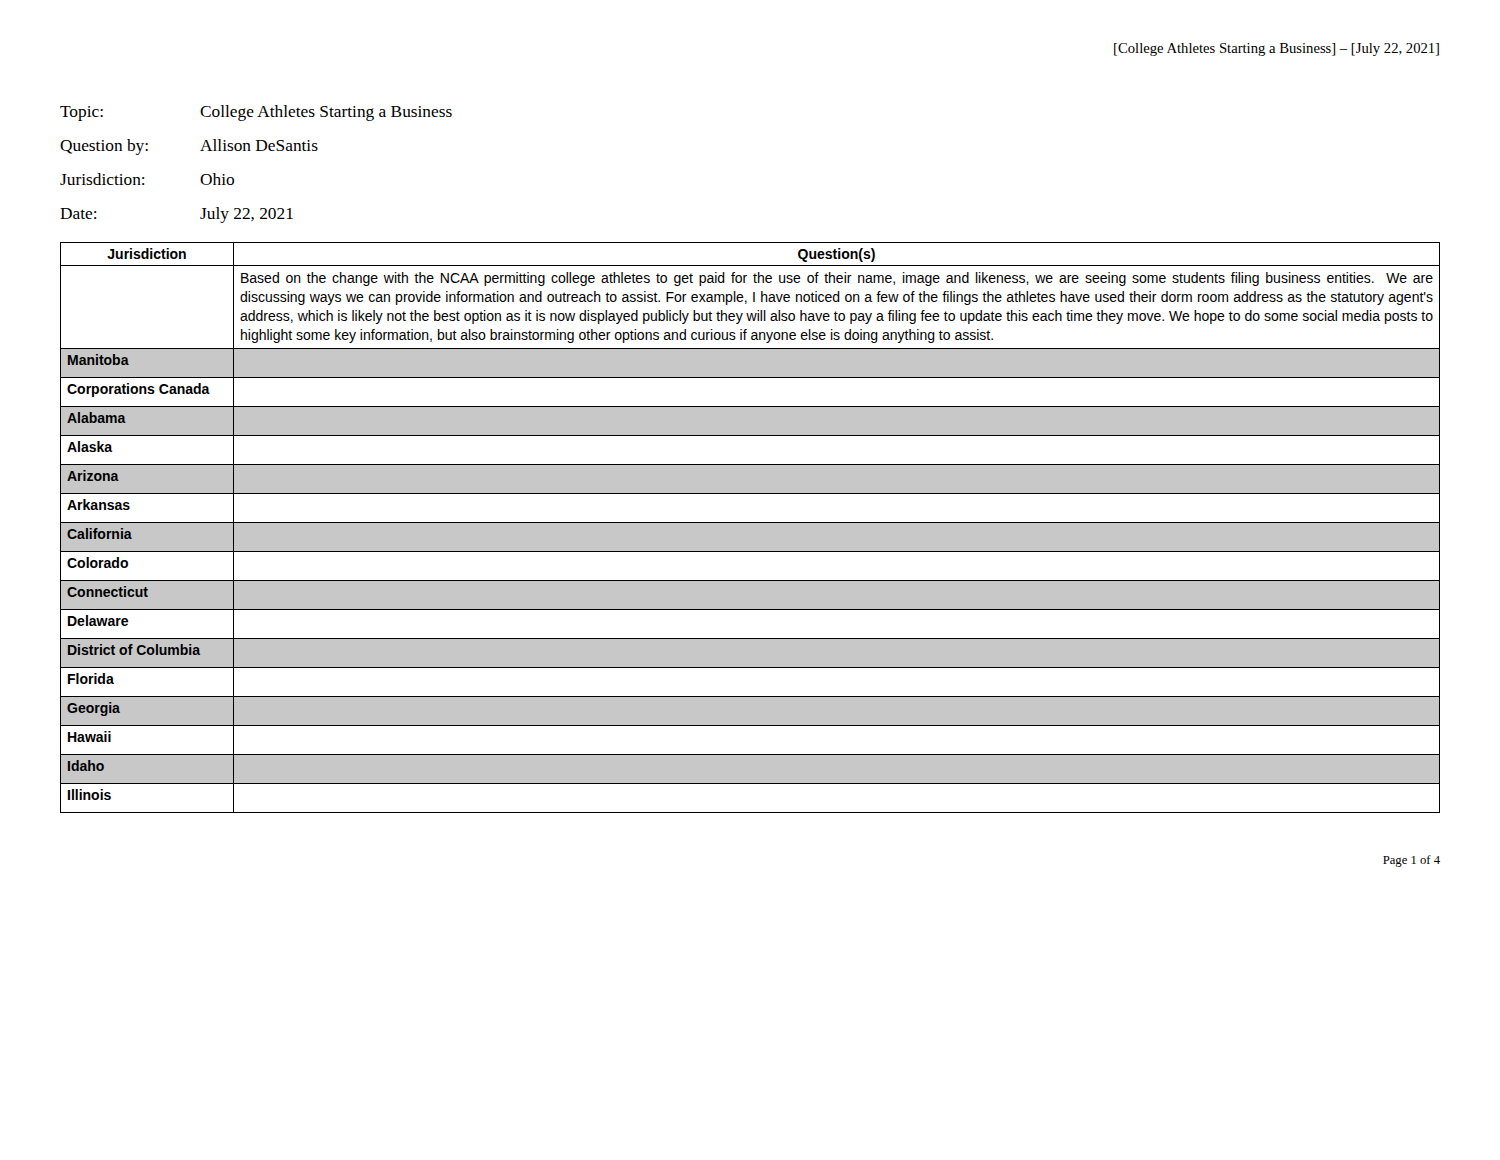[College Athletes Starting a Business] – [July 22, 2021]
Topic:
College Athletes Starting a Business
Question by:
Allison DeSantis
Jurisdiction:
Ohio
Date:
July 22, 2021
| Jurisdiction | Question(s) |
| --- | --- |
| | Based on the change with the NCAA permitting college athletes to get paid for the use of their name, image and likeness, we are seeing some students filing business entities. We are discussing ways we can provide information and outreach to assist. For example, I have noticed on a few of the filings the athletes have used their dorm room address as the statutory agent's address, which is likely not the best option as it is now displayed publicly but they will also have to pay a filing fee to update this each time they move. We hope to do some social media posts to highlight some key information, but also brainstorming other options and curious if anyone else is doing anything to assist. |
| Manitoba | |
| Corporations Canada | |
| Alabama | |
| Alaska | |
| Arizona | |
| Arkansas | |
| California | |
| Colorado | |
| Connecticut | |
| Delaware | |
| District of Columbia | |
| Florida | |
| Georgia | |
| Hawaii | |
| Idaho | |
| Illinois | |
Page 1 of 4